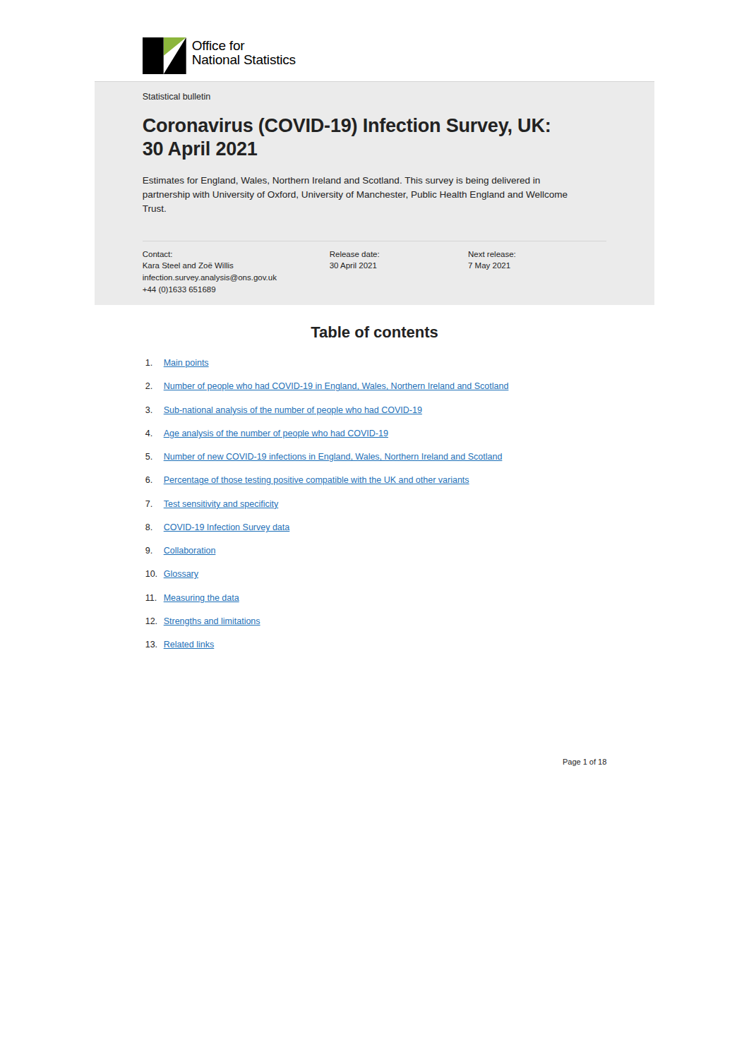Office for National Statistics
Statistical bulletin
Coronavirus (COVID-19) Infection Survey, UK:
30 April 2021
Estimates for England, Wales, Northern Ireland and Scotland. This survey is being delivered in partnership with University of Oxford, University of Manchester, Public Health England and Wellcome Trust.
Contact:
Kara Steel and Zoë Willis
infection.survey.analysis@ons.gov.uk
+44 (0)1633 651689
Release date:
30 April 2021
Next release:
7 May 2021
Table of contents
Main points
Number of people who had COVID-19 in England, Wales, Northern Ireland and Scotland
Sub-national analysis of the number of people who had COVID-19
Age analysis of the number of people who had COVID-19
Number of new COVID-19 infections in England, Wales, Northern Ireland and Scotland
Percentage of those testing positive compatible with the UK and other variants
Test sensitivity and specificity
COVID-19 Infection Survey data
Collaboration
Glossary
Measuring the data
Strengths and limitations
Related links
Page 1 of 18